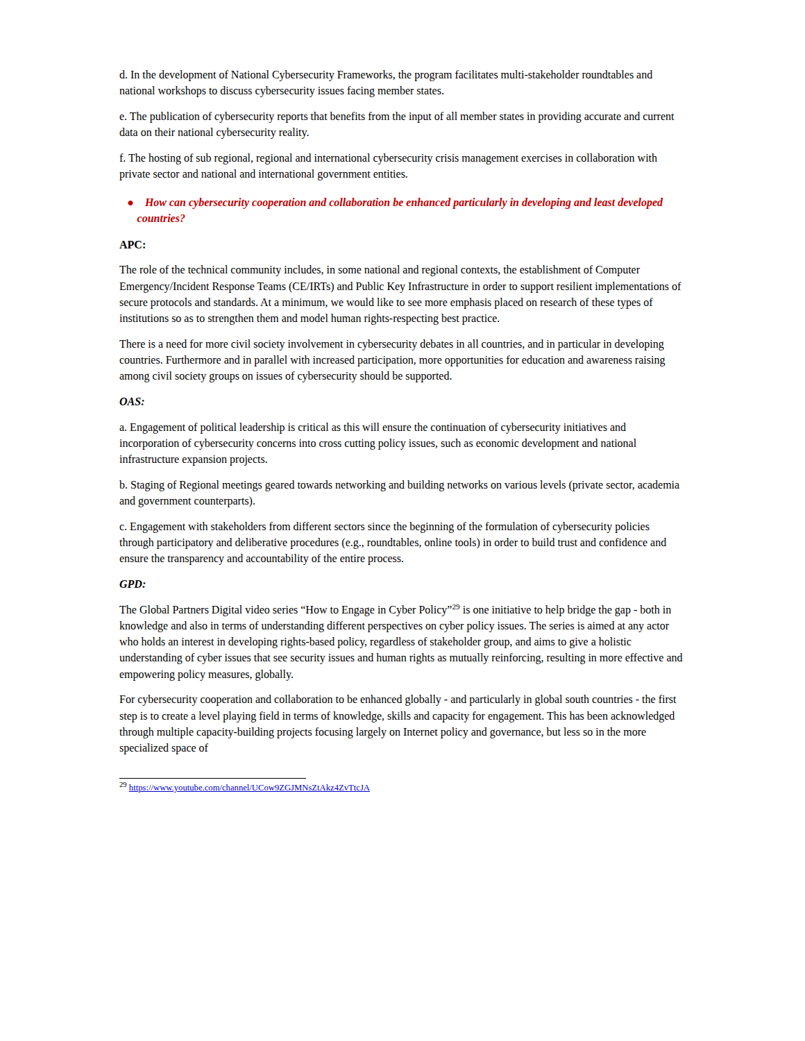d. In the development of National Cybersecurity Frameworks, the program facilitates multi-stakeholder roundtables and national workshops to discuss cybersecurity issues facing member states.
e. The publication of cybersecurity reports that benefits from the input of all member states in providing accurate and current data on their national cybersecurity reality.
f. The hosting of sub regional, regional and international cybersecurity crisis management exercises in collaboration with private sector and national and international government entities.
● How can cybersecurity cooperation and collaboration be enhanced particularly in developing and least developed countries?
APC:
The role of the technical community includes, in some national and regional contexts, the establishment of Computer Emergency/Incident Response Teams (CE/IRTs) and Public Key Infrastructure in order to support resilient implementations of secure protocols and standards. At a minimum, we would like to see more emphasis placed on research of these types of institutions so as to strengthen them and model human rights-respecting best practice.
There is a need for more civil society involvement in cybersecurity debates in all countries, and in particular in developing countries. Furthermore and in parallel with increased participation, more opportunities for education and awareness raising among civil society groups on issues of cybersecurity should be supported.
OAS:
a. Engagement of political leadership is critical as this will ensure the continuation of cybersecurity initiatives and incorporation of cybersecurity concerns into cross cutting policy issues, such as economic development and national infrastructure expansion projects.
b. Staging of Regional meetings geared towards networking and building networks on various levels (private sector, academia and government counterparts).
c. Engagement with stakeholders from different sectors since the beginning of the formulation of cybersecurity policies through participatory and deliberative procedures (e.g., roundtables, online tools) in order to build trust and confidence and ensure the transparency and accountability of the entire process.
GPD:
The Global Partners Digital video series “How to Engage in Cyber Policy”29 is one initiative to help bridge the gap - both in knowledge and also in terms of understanding different perspectives on cyber policy issues. The series is aimed at any actor who holds an interest in developing rights-based policy, regardless of stakeholder group, and aims to give a holistic understanding of cyber issues that see security issues and human rights as mutually reinforcing, resulting in more effective and empowering policy measures, globally.
For cybersecurity cooperation and collaboration to be enhanced globally - and particularly in global south countries - the first step is to create a level playing field in terms of knowledge, skills and capacity for engagement. This has been acknowledged through multiple capacity-building projects focusing largely on Internet policy and governance, but less so in the more specialized space of
29 https://www.youtube.com/channel/UCow9ZGJMNsZtAkz4ZvTtcJA